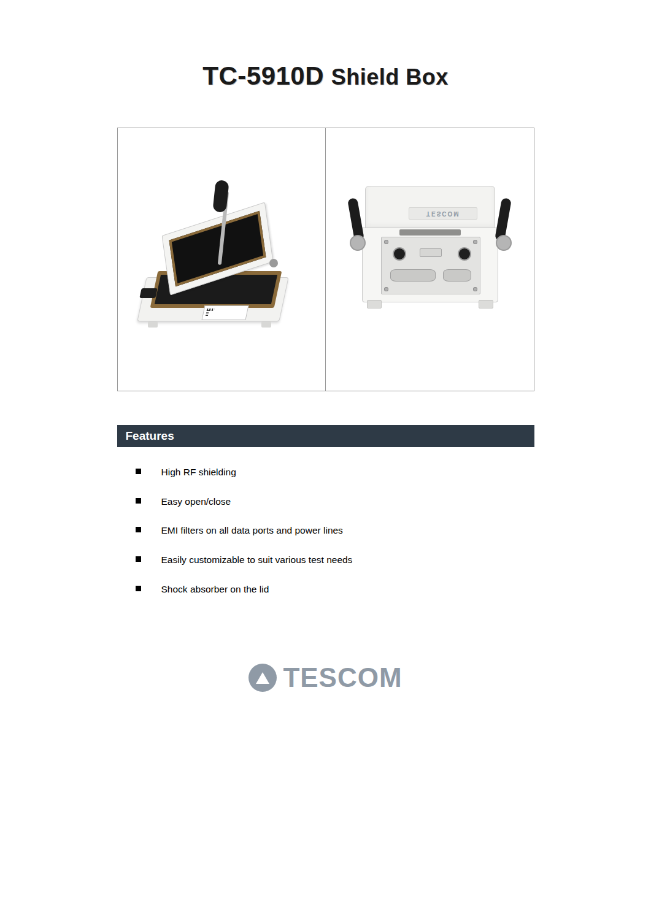TC-5910D Shield Box
TESCOM
Features
High RF shielding
Easy open/close
EMI filters on all data ports and power lines
Easily customizable to suit various test needs
Shock absorber on the lid
TESCOM